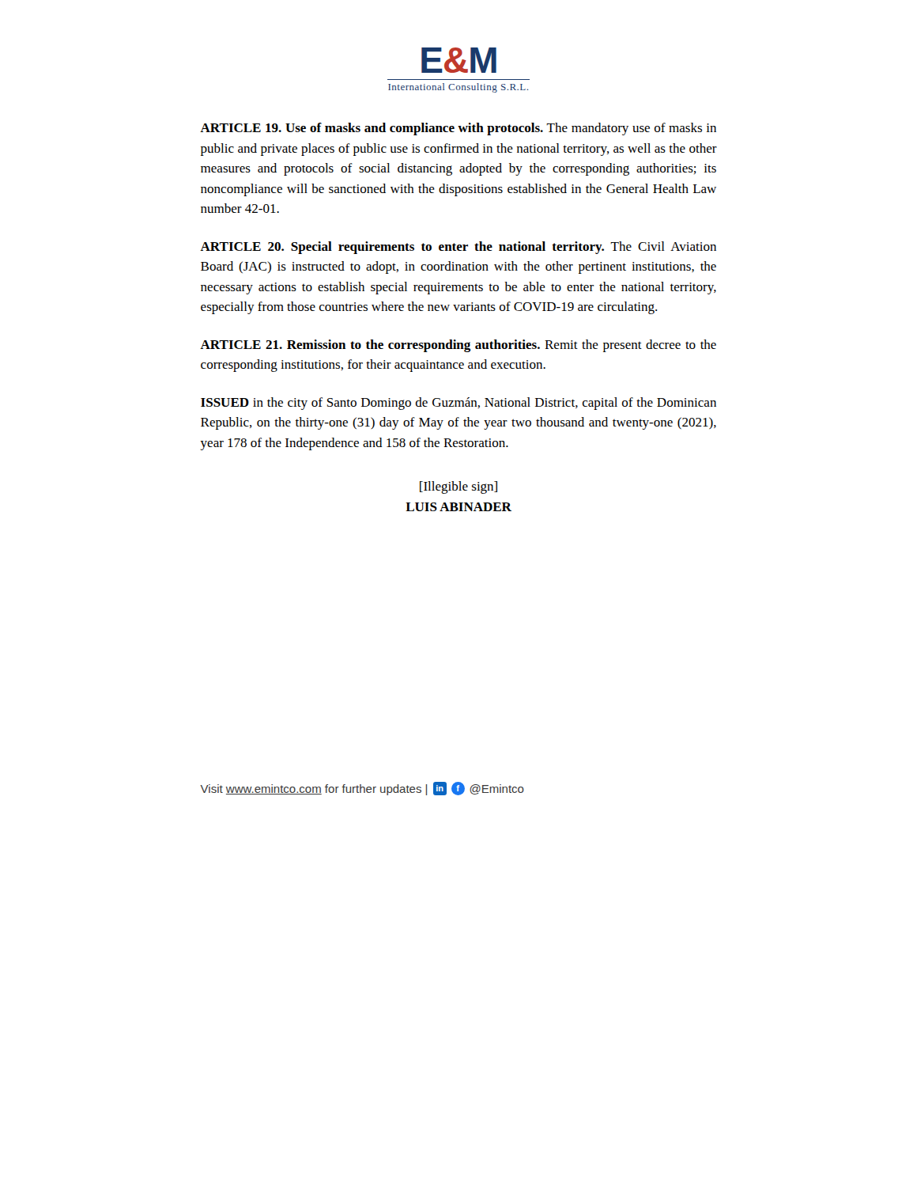E&M
International Consulting S.R.L.
ARTICLE 19. Use of masks and compliance with protocols. The mandatory use of masks in public and private places of public use is confirmed in the national territory, as well as the other measures and protocols of social distancing adopted by the corresponding authorities; its noncompliance will be sanctioned with the dispositions established in the General Health Law number 42-01.
ARTICLE 20. Special requirements to enter the national territory. The Civil Aviation Board (JAC) is instructed to adopt, in coordination with the other pertinent institutions, the necessary actions to establish special requirements to be able to enter the national territory, especially from those countries where the new variants of COVID-19 are circulating.
ARTICLE 21. Remission to the corresponding authorities. Remit the present decree to the corresponding institutions, for their acquaintance and execution.
ISSUED in the city of Santo Domingo de Guzmán, National District, capital of the Dominican Republic, on the thirty-one (31) day of May of the year two thousand and twenty-one (2021), year 178 of the Independence and 158 of the Restoration.
[Illegible sign]
LUIS ABINADER
Visit www.emintco.com for further updates | in f @Emintco